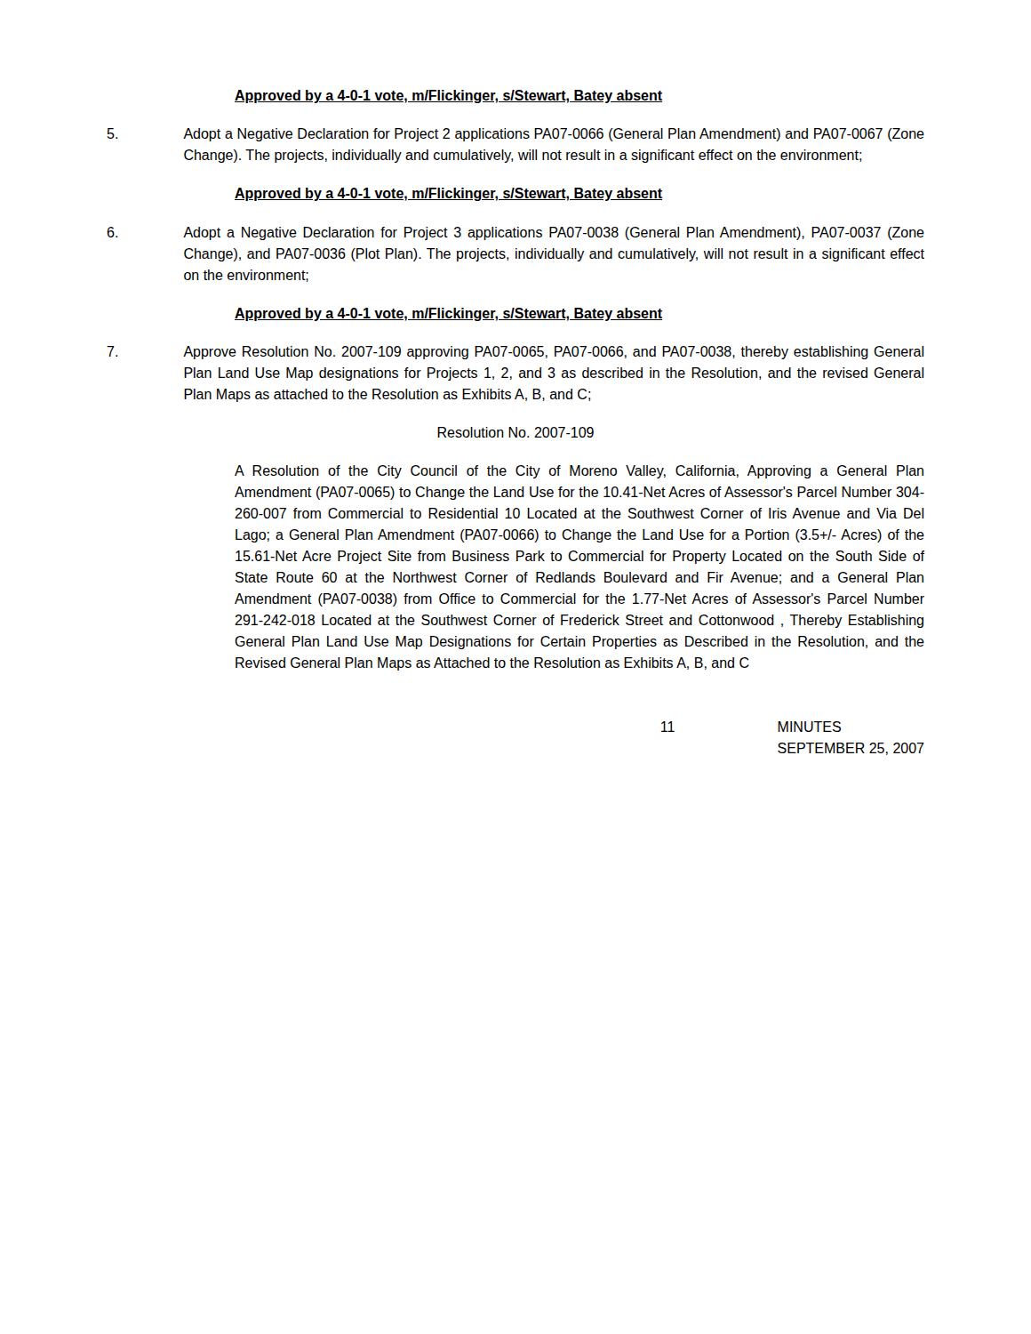Approved by a 4-0-1 vote, m/Flickinger, s/Stewart, Batey absent
5.
Adopt a Negative Declaration for Project 2 applications PA07-0066 (General Plan Amendment) and PA07-0067 (Zone Change). The projects, individually and cumulatively, will not result in a significant effect on the environment;
Approved by a 4-0-1 vote, m/Flickinger, s/Stewart, Batey absent
6.
Adopt a Negative Declaration for Project 3 applications PA07-0038 (General Plan Amendment), PA07-0037 (Zone Change), and PA07-0036 (Plot Plan). The projects, individually and cumulatively, will not result in a significant effect on the environment;
Approved by a 4-0-1 vote, m/Flickinger, s/Stewart, Batey absent
7.
Approve Resolution No. 2007-109 approving PA07-0065, PA07-0066, and PA07-0038, thereby establishing General Plan Land Use Map designations for Projects 1, 2, and 3 as described in the Resolution, and the revised General Plan Maps as attached to the Resolution as Exhibits A, B, and C;
Resolution No. 2007-109
A Resolution of the City Council of the City of Moreno Valley, California, Approving a General Plan Amendment (PA07-0065) to Change the Land Use for the 10.41-Net Acres of Assessor's Parcel Number 304-260-007 from Commercial to Residential 10 Located at the Southwest Corner of Iris Avenue and Via Del Lago; a General Plan Amendment (PA07-0066) to Change the Land Use for a Portion (3.5+/- Acres) of the 15.61-Net Acre Project Site from Business Park to Commercial for Property Located on the South Side of State Route 60 at the Northwest Corner of Redlands Boulevard and Fir Avenue; and a General Plan Amendment (PA07-0038) from Office to Commercial for the 1.77-Net Acres of Assessor's Parcel Number 291-242-018 Located at the Southwest Corner of Frederick Street and Cottonwood , Thereby Establishing General Plan Land Use Map Designations for Certain Properties as Described in the Resolution, and the Revised General Plan Maps as Attached to the Resolution as Exhibits A, B, and C
11
MINUTES
SEPTEMBER 25, 2007